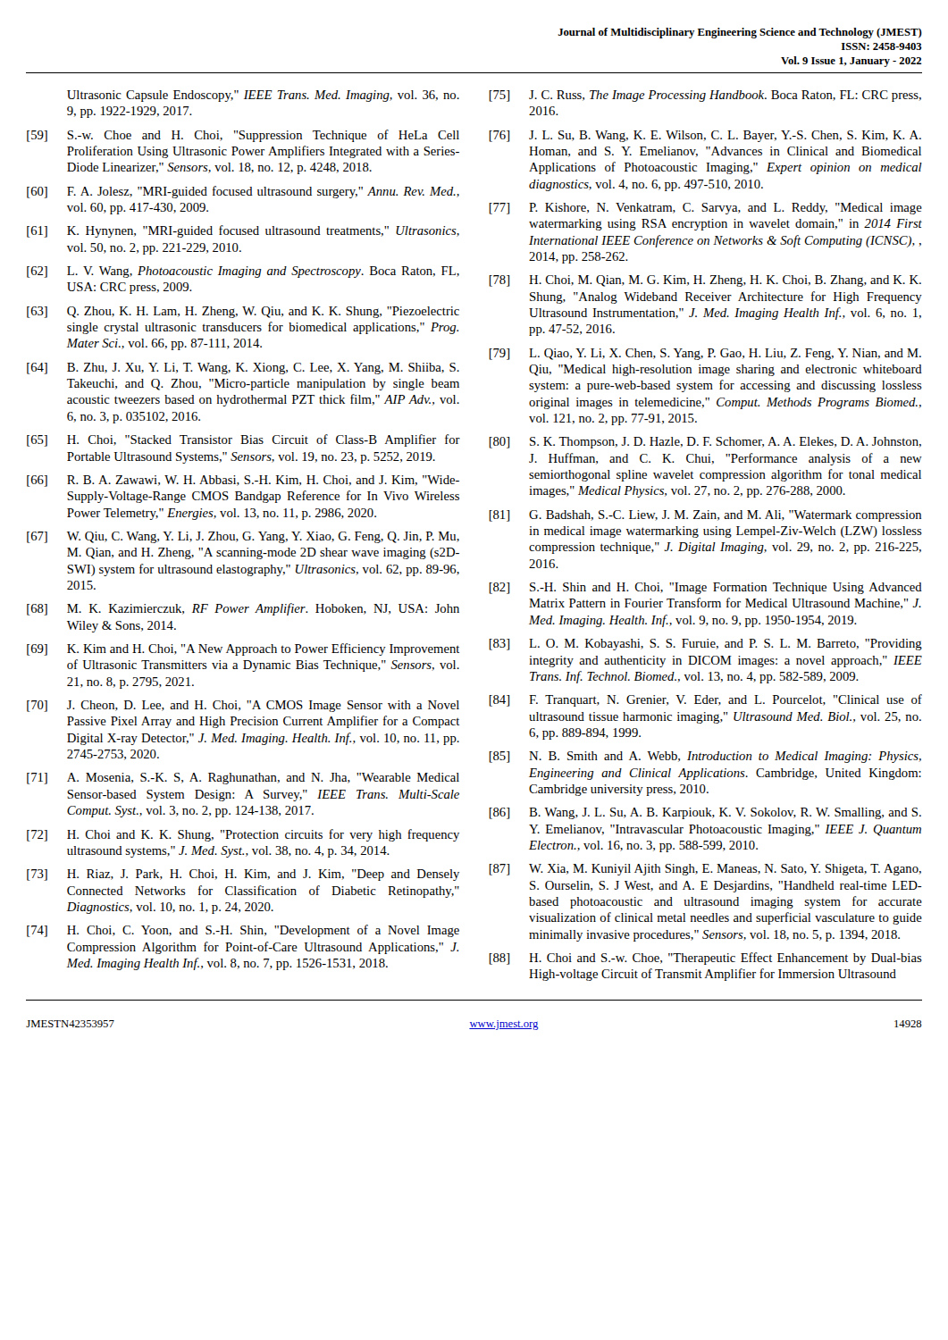Journal of Multidisciplinary Engineering Science and Technology (JMEST) ISSN: 2458-9403 Vol. 9 Issue 1, January - 2022
Ultrasonic Capsule Endoscopy," IEEE Trans. Med. Imaging, vol. 36, no. 9, pp. 1922-1929, 2017.
[59]
S.-w. Choe and H. Choi, "Suppression Technique of HeLa Cell Proliferation Using Ultrasonic Power Amplifiers Integrated with a Series-Diode Linearizer," Sensors, vol. 18, no. 12, p. 4248, 2018.
[60]
F. A. Jolesz, "MRI-guided focused ultrasound surgery," Annu. Rev. Med., vol. 60, pp. 417-430, 2009.
[61]
K. Hynynen, "MRI-guided focused ultrasound treatments," Ultrasonics, vol. 50, no. 2, pp. 221-229, 2010.
[62]
L. V. Wang, Photoacoustic Imaging and Spectroscopy. Boca Raton, FL, USA: CRC press, 2009.
[63]
Q. Zhou, K. H. Lam, H. Zheng, W. Qiu, and K. K. Shung, "Piezoelectric single crystal ultrasonic transducers for biomedical applications," Prog. Mater Sci., vol. 66, pp. 87-111, 2014.
[64]
B. Zhu, J. Xu, Y. Li, T. Wang, K. Xiong, C. Lee, X. Yang, M. Shiiba, S. Takeuchi, and Q. Zhou, "Micro-particle manipulation by single beam acoustic tweezers based on hydrothermal PZT thick film," AIP Adv., vol. 6, no. 3, p. 035102, 2016.
[65]
H. Choi, "Stacked Transistor Bias Circuit of Class-B Amplifier for Portable Ultrasound Systems," Sensors, vol. 19, no. 23, p. 5252, 2019.
[66]
R. B. A. Zawawi, W. H. Abbasi, S.-H. Kim, H. Choi, and J. Kim, "Wide-Supply-Voltage-Range CMOS Bandgap Reference for In Vivo Wireless Power Telemetry," Energies, vol. 13, no. 11, p. 2986, 2020.
[67]
W. Qiu, C. Wang, Y. Li, J. Zhou, G. Yang, Y. Xiao, G. Feng, Q. Jin, P. Mu, M. Qian, and H. Zheng, "A scanning-mode 2D shear wave imaging (s2D-SWI) system for ultrasound elastography," Ultrasonics, vol. 62, pp. 89-96, 2015.
[68]
M. K. Kazimierczuk, RF Power Amplifier. Hoboken, NJ, USA: John Wiley & Sons, 2014.
[69]
K. Kim and H. Choi, "A New Approach to Power Efficiency Improvement of Ultrasonic Transmitters via a Dynamic Bias Technique," Sensors, vol. 21, no. 8, p. 2795, 2021.
[70]
J. Cheon, D. Lee, and H. Choi, "A CMOS Image Sensor with a Novel Passive Pixel Array and High Precision Current Amplifier for a Compact Digital X-ray Detector," J. Med. Imaging. Health. Inf., vol. 10, no. 11, pp. 2745-2753, 2020.
[71]
A. Mosenia, S.-K. S, A. Raghunathan, and N. Jha, "Wearable Medical Sensor-based System Design: A Survey," IEEE Trans. Multi-Scale Comput. Syst., vol. 3, no. 2, pp. 124-138, 2017.
[72]
H. Choi and K. K. Shung, "Protection circuits for very high frequency ultrasound systems," J. Med. Syst., vol. 38, no. 4, p. 34, 2014.
[73]
H. Riaz, J. Park, H. Choi, H. Kim, and J. Kim, "Deep and Densely Connected Networks for Classification of Diabetic Retinopathy," Diagnostics, vol. 10, no. 1, p. 24, 2020.
[74]
H. Choi, C. Yoon, and S.-H. Shin, "Development of a Novel Image Compression Algorithm for Point-of-Care Ultrasound Applications," J. Med. Imaging Health Inf., vol. 8, no. 7, pp. 1526-1531, 2018.
[75]
J. C. Russ, The Image Processing Handbook. Boca Raton, FL: CRC press, 2016.
[76]
J. L. Su, B. Wang, K. E. Wilson, C. L. Bayer, Y.-S. Chen, S. Kim, K. A. Homan, and S. Y. Emelianov, "Advances in Clinical and Biomedical Applications of Photoacoustic Imaging," Expert opinion on medical diagnostics, vol. 4, no. 6, pp. 497-510, 2010.
[77]
P. Kishore, N. Venkatram, C. Sarvya, and L. Reddy, "Medical image watermarking using RSA encryption in wavelet domain," in 2014 First International IEEE Conference on Networks & Soft Computing (ICNSC), , 2014, pp. 258-262.
[78]
H. Choi, M. Qian, M. G. Kim, H. Zheng, H. K. Choi, B. Zhang, and K. K. Shung, "Analog Wideband Receiver Architecture for High Frequency Ultrasound Instrumentation," J. Med. Imaging Health Inf., vol. 6, no. 1, pp. 47-52, 2016.
[79]
L. Qiao, Y. Li, X. Chen, S. Yang, P. Gao, H. Liu, Z. Feng, Y. Nian, and M. Qiu, "Medical high-resolution image sharing and electronic whiteboard system: a pure-web-based system for accessing and discussing lossless original images in telemedicine," Comput. Methods Programs Biomed., vol. 121, no. 2, pp. 77-91, 2015.
[80]
S. K. Thompson, J. D. Hazle, D. F. Schomer, A. A. Elekes, D. A. Johnston, J. Huffman, and C. K. Chui, "Performance analysis of a new semiorthogonal spline wavelet compression algorithm for tonal medical images," Medical Physics, vol. 27, no. 2, pp. 276-288, 2000.
[81]
G. Badshah, S.-C. Liew, J. M. Zain, and M. Ali, "Watermark compression in medical image watermarking using Lempel-Ziv-Welch (LZW) lossless compression technique," J. Digital Imaging, vol. 29, no. 2, pp. 216-225, 2016.
[82]
S.-H. Shin and H. Choi, "Image Formation Technique Using Advanced Matrix Pattern in Fourier Transform for Medical Ultrasound Machine," J. Med. Imaging. Health. Inf., vol. 9, no. 9, pp. 1950-1954, 2019.
[83]
L. O. M. Kobayashi, S. S. Furuie, and P. S. L. M. Barreto, "Providing integrity and authenticity in DICOM images: a novel approach," IEEE Trans. Inf. Technol. Biomed., vol. 13, no. 4, pp. 582-589, 2009.
[84]
F. Tranquart, N. Grenier, V. Eder, and L. Pourcelot, "Clinical use of ultrasound tissue harmonic imaging," Ultrasound Med. Biol., vol. 25, no. 6, pp. 889-894, 1999.
[85]
N. B. Smith and A. Webb, Introduction to Medical Imaging: Physics, Engineering and Clinical Applications. Cambridge, United Kingdom: Cambridge university press, 2010.
[86]
B. Wang, J. L. Su, A. B. Karpiouk, K. V. Sokolov, R. W. Smalling, and S. Y. Emelianov, "Intravascular Photoacoustic Imaging," IEEE J. Quantum Electron., vol. 16, no. 3, pp. 588-599, 2010.
[87]
W. Xia, M. Kuniyil Ajith Singh, E. Maneas, N. Sato, Y. Shigeta, T. Agano, S. Ourselin, S. J West, and A. E Desjardins, "Handheld real-time LED-based photoacoustic and ultrasound imaging system for accurate visualization of clinical metal needles and superficial vasculature to guide minimally invasive procedures," Sensors, vol. 18, no. 5, p. 1394, 2018.
[88]
H. Choi and S.-w. Choe, "Therapeutic Effect Enhancement by Dual-bias High-voltage Circuit of Transmit Amplifier for Immersion Ultrasound
JMESTN42353957
www.jmest.org
14928